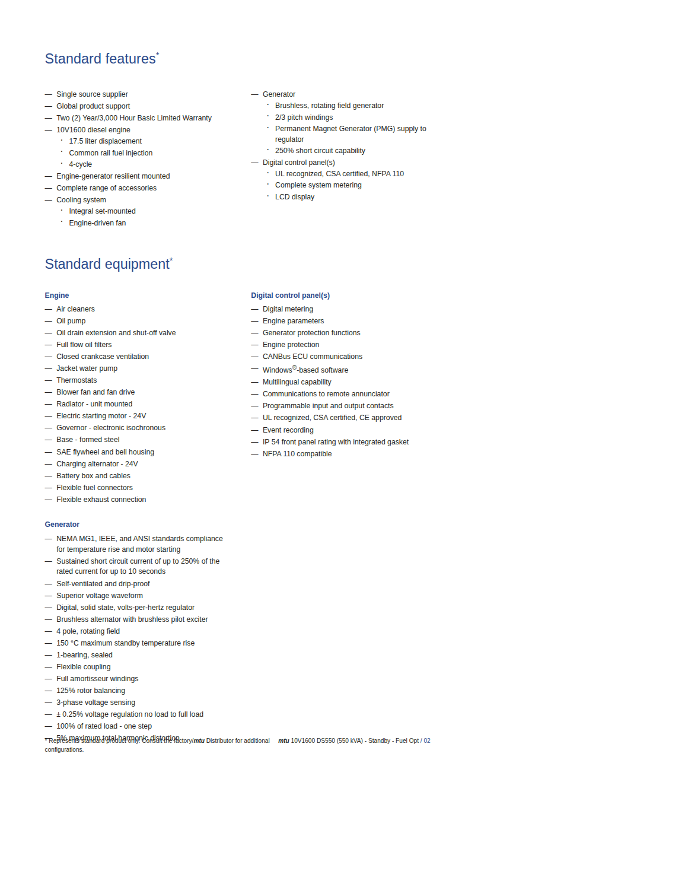Standard features*
Single source supplier
Global product support
Two (2) Year/3,000 Hour Basic Limited Warranty
10V1600 diesel engine
17.5 liter displacement
Common rail fuel injection
4-cycle
Engine-generator resilient mounted
Complete range of accessories
Cooling system
Integral set-mounted
Engine-driven fan
Generator
Brushless, rotating field generator
2/3 pitch windings
Permanent Magnet Generator (PMG) supply to regulator
250% short circuit capability
Digital control panel(s)
UL recognized, CSA certified, NFPA 110
Complete system metering
LCD display
Standard equipment*
Engine
Air cleaners
Oil pump
Oil drain extension and shut-off valve
Full flow oil filters
Closed crankcase ventilation
Jacket water pump
Thermostats
Blower fan and fan drive
Radiator - unit mounted
Electric starting motor - 24V
Governor - electronic isochronous
Base - formed steel
SAE flywheel and bell housing
Charging alternator - 24V
Battery box and cables
Flexible fuel connectors
Flexible exhaust connection
Generator
NEMA MG1, IEEE, and ANSI standards compliance for temperature rise and motor starting
Sustained short circuit current of up to 250% of the rated current for up to 10 seconds
Self-ventilated and drip-proof
Superior voltage waveform
Digital, solid state, volts-per-hertz regulator
Brushless alternator with brushless pilot exciter
4 pole, rotating field
150 °C maximum standby temperature rise
1-bearing, sealed
Flexible coupling
Full amortisseur windings
125% rotor balancing
3-phase voltage sensing
± 0.25% voltage regulation no load to full load
100% of rated load - one step
5% maximum total harmonic distortion
Digital control panel(s)
Digital metering
Engine parameters
Generator protection functions
Engine protection
CANBus ECU communications
Windows®-based software
Multilingual capability
Communications to remote annunciator
Programmable input and output contacts
UL recognized, CSA certified, CE approved
Event recording
IP 54 front panel rating with integrated gasket
NFPA 110 compatible
* Represents standard product only. Consult the factory/mtu Distributor for additional configurations.
mtu 10V1600 DS550 (550 kVA) - Standby - Fuel Opt / 02